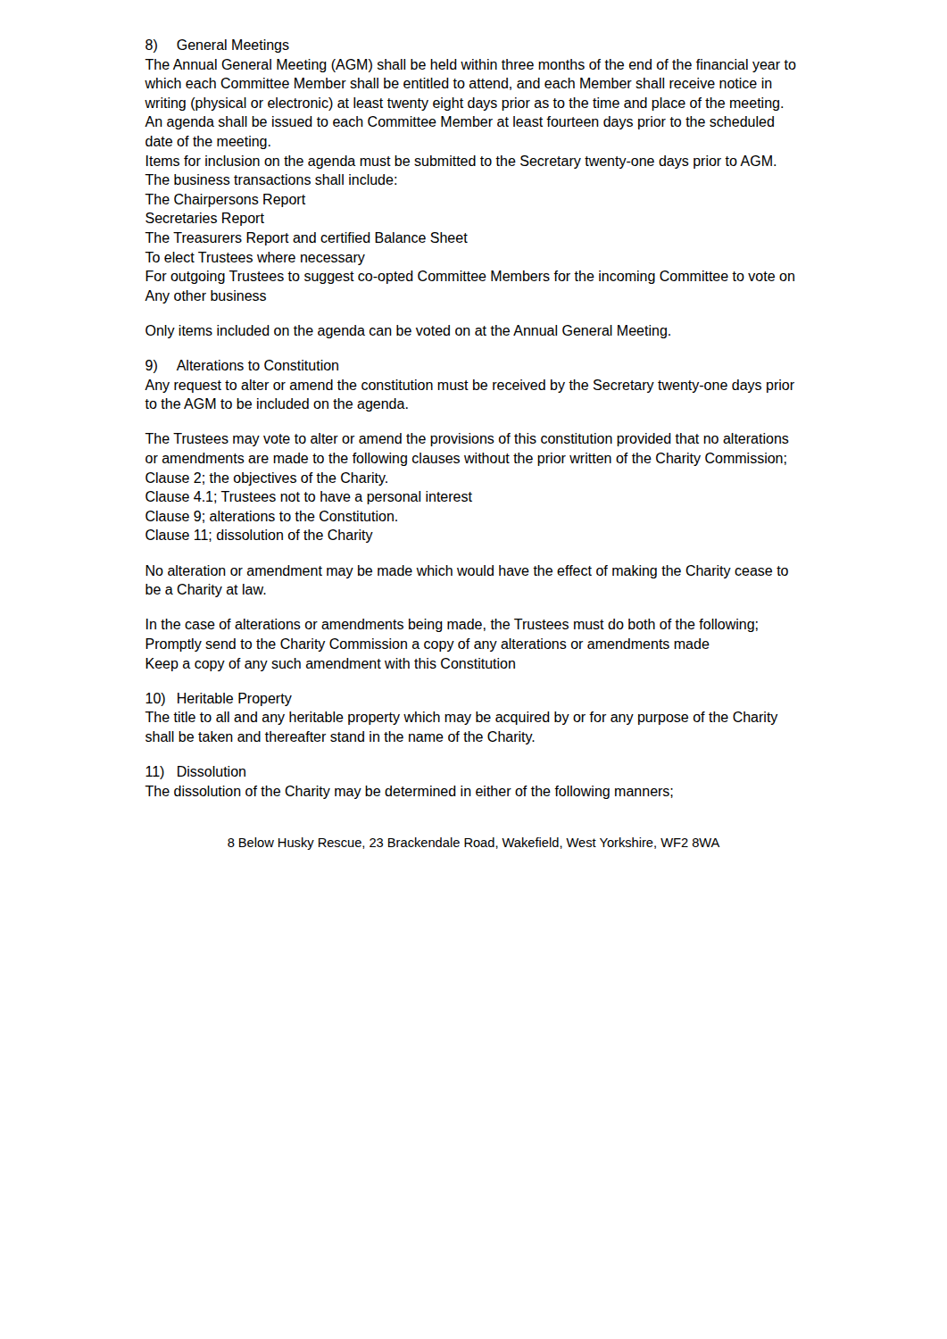8) General Meetings
The Annual General Meeting (AGM) shall be held within three months of the end of the financial year to which each Committee Member shall be entitled to attend, and each Member shall receive notice in writing (physical or electronic) at least twenty eight days prior as to the time and place of the meeting.
An agenda shall be issued to each Committee Member at least fourteen days prior to the scheduled date of the meeting.
Items for inclusion on the agenda must be submitted to the Secretary twenty-one days prior to AGM.
The business transactions shall include:
The Chairpersons Report
Secretaries Report
The Treasurers Report and certified Balance Sheet
To elect Trustees where necessary
For outgoing Trustees to suggest co-opted Committee Members for the incoming Committee to vote on
Any other business
Only items included on the agenda can be voted on at the Annual General Meeting.
9) Alterations to Constitution
Any request to alter or amend the constitution must be received by the Secretary twenty-one days prior to the AGM to be included on the agenda.
The Trustees may vote to alter or amend the provisions of this constitution provided that no alterations or amendments are made to the following clauses without the prior written of the Charity Commission;
Clause 2; the objectives of the Charity.
Clause 4.1; Trustees not to have a personal interest
Clause 9; alterations to the Constitution.
Clause 11; dissolution of the Charity
No alteration or amendment may be made which would have the effect of making the Charity cease to be a Charity at law.
In the case of alterations or amendments being made, the Trustees must do both of the following;
Promptly send to the Charity Commission a copy of any alterations or amendments made
Keep a copy of any such amendment with this Constitution
10) Heritable Property
The title to all and any heritable property which may be acquired by or for any purpose of the Charity shall be taken and thereafter stand in the name of the Charity.
11) Dissolution
The dissolution of the Charity may be determined in either of the following manners;
8 Below Husky Rescue, 23 Brackendale Road, Wakefield, West Yorkshire, WF2 8WA